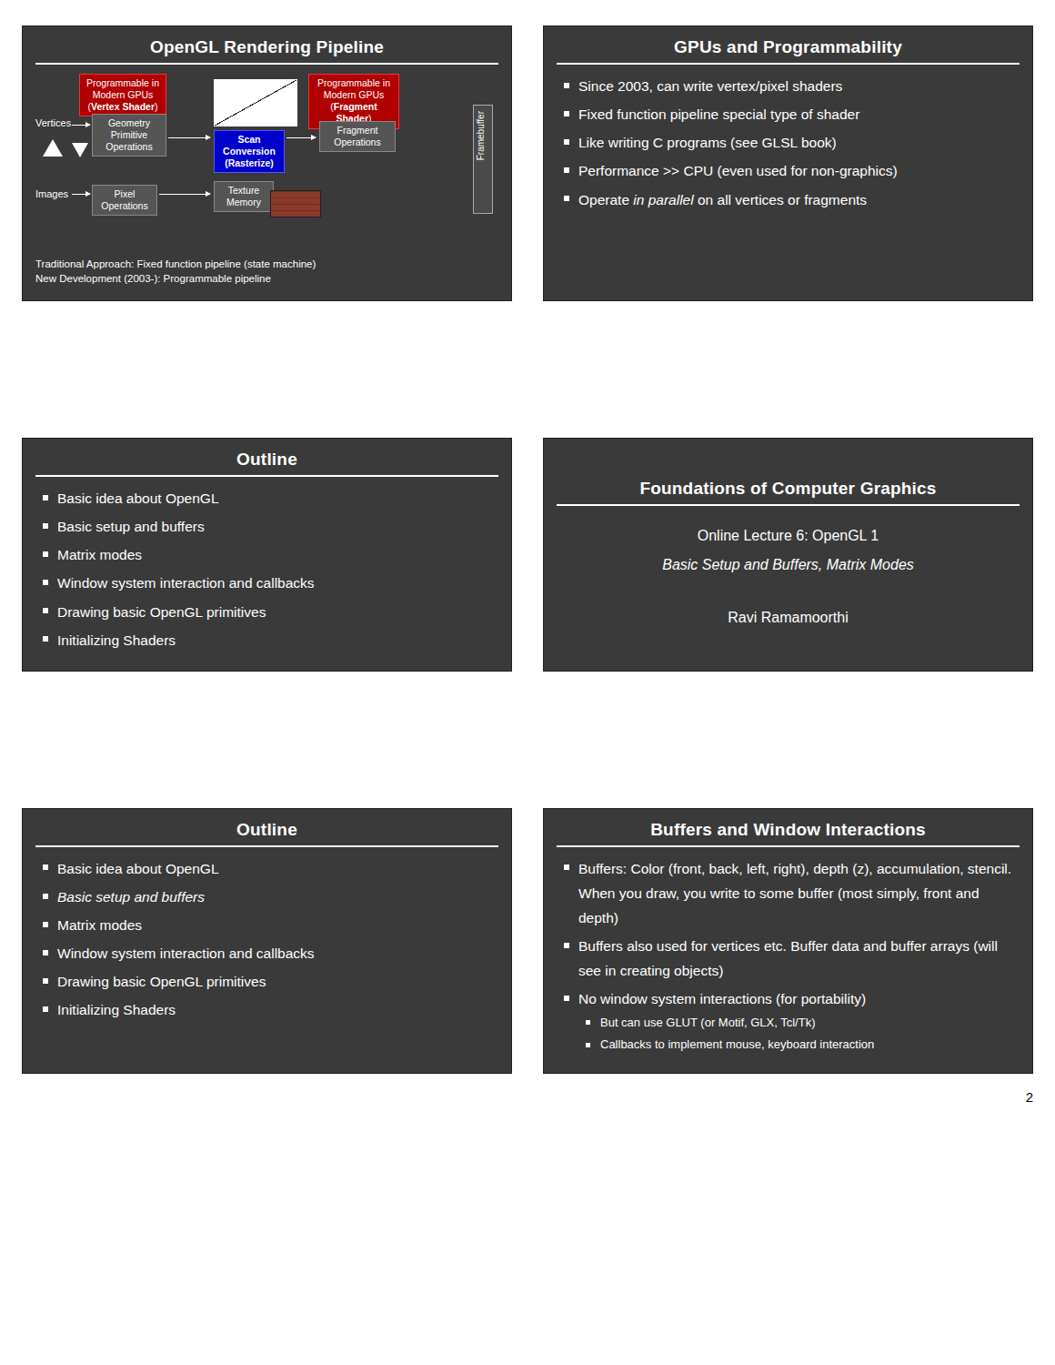OpenGL Rendering Pipeline
Programmable in Modern GPUs
(Vertex Shader)
Geometry
Primitive
Operations
Programmable in Modern GPUs
(Fragment Shader)
Fragment
Operations
Scan
Conversion
(Rasterize)
Pixel
Operations
Texture
Memory
Vertices
Images
Framebuffer
Traditional Approach: Fixed function pipeline (state machine)
New Development (2003-): Programmable pipeline
GPUs and Programmability
Since 2003, can write vertex/pixel shaders
Fixed function pipeline special type of shader
Like writing C programs (see GLSL book)
Performance >> CPU (even used for non-graphics)
Operate in parallel on all vertices or fragments
Outline
Basic idea about OpenGL
Basic setup and buffers
Matrix modes
Window system interaction and callbacks
Drawing basic OpenGL primitives
Initializing Shaders
Foundations of Computer Graphics
Online Lecture 6: OpenGL 1
Basic Setup and Buffers, Matrix Modes
Ravi Ramamoorthi
Outline
Basic idea about OpenGL
Basic setup and buffers
Matrix modes
Window system interaction and callbacks
Drawing basic OpenGL primitives
Initializing Shaders
Buffers and Window Interactions
Buffers: Color (front, back, left, right), depth (z), accumulation, stencil. When you draw, you write to some buffer (most simply, front and depth)
Buffers also used for vertices etc. Buffer data and buffer arrays (will see in creating objects)
No window system interactions (for portability)
But can use GLUT (or Motif, GLX, Tcl/Tk)
Callbacks to implement mouse, keyboard interaction
2